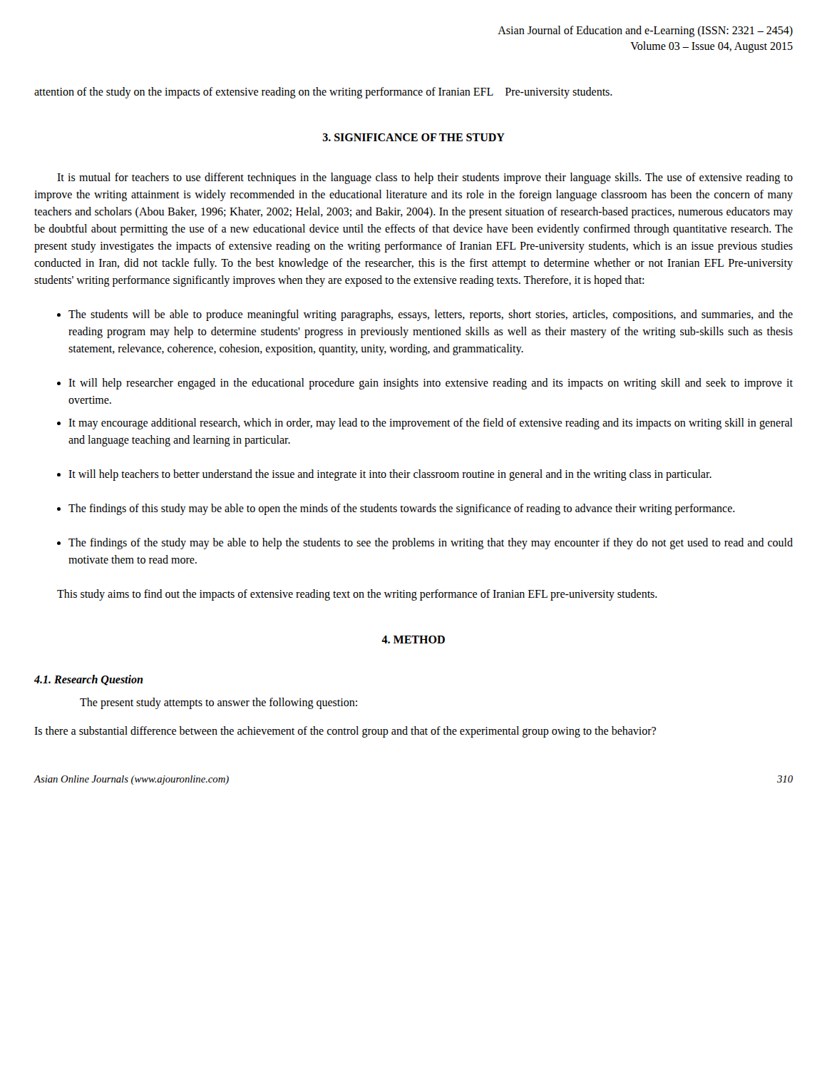Asian Journal of Education and e-Learning (ISSN: 2321 – 2454)
Volume 03 – Issue 04, August 2015
attention of the study on the impacts of extensive reading on the writing performance of Iranian EFL Pre-university students.
3. SIGNIFICANCE OF THE STUDY
It is mutual for teachers to use different techniques in the language class to help their students improve their language skills. The use of extensive reading to improve the writing attainment is widely recommended in the educational literature and its role in the foreign language classroom has been the concern of many teachers and scholars (Abou Baker, 1996; Khater, 2002; Helal, 2003; and Bakir, 2004). In the present situation of research-based practices, numerous educators may be doubtful about permitting the use of a new educational device until the effects of that device have been evidently confirmed through quantitative research. The present study investigates the impacts of extensive reading on the writing performance of Iranian EFL Pre-university students, which is an issue previous studies conducted in Iran, did not tackle fully. To the best knowledge of the researcher, this is the first attempt to determine whether or not Iranian EFL Pre-university students' writing performance significantly improves when they are exposed to the extensive reading texts. Therefore, it is hoped that:
The students will be able to produce meaningful writing paragraphs, essays, letters, reports, short stories, articles, compositions, and summaries, and the reading program may help to determine students' progress in previously mentioned skills as well as their mastery of the writing sub-skills such as thesis statement, relevance, coherence, cohesion, exposition, quantity, unity, wording, and grammaticality.
It will help researcher engaged in the educational procedure gain insights into extensive reading and its impacts on writing skill and seek to improve it overtime.
It may encourage additional research, which in order, may lead to the improvement of the field of extensive reading and its impacts on writing skill in general and language teaching and learning in particular.
It will help teachers to better understand the issue and integrate it into their classroom routine in general and in the writing class in particular.
The findings of this study may be able to open the minds of the students towards the significance of reading to advance their writing performance.
The findings of the study may be able to help the students to see the problems in writing that they may encounter if they do not get used to read and could motivate them to read more.
This study aims to find out the impacts of extensive reading text on the writing performance of Iranian EFL pre-university students.
4. METHOD
4.1. Research Question
The present study attempts to answer the following question:
Is there a substantial difference between the achievement of the control group and that of the experimental group owing to the behavior?
Asian Online Journals (www.ajouronline.com) 310